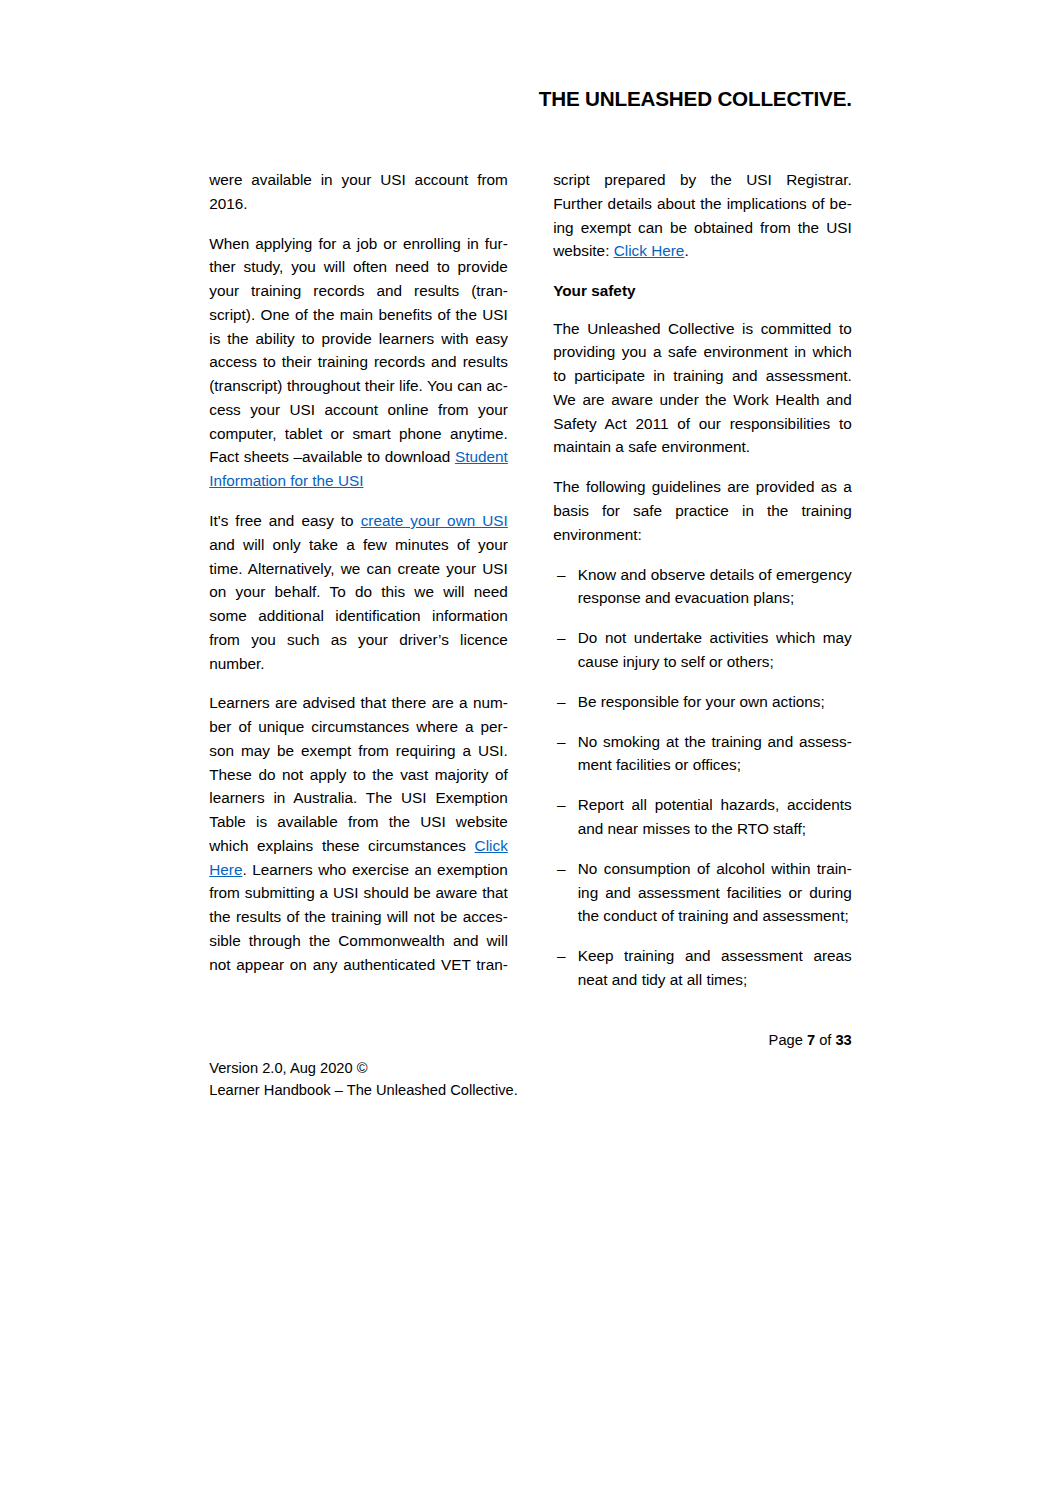The Unleashed Collective.
were available in your USI account from 2016.
When applying for a job or enrolling in further study, you will often need to provide your training records and results (transcript). One of the main benefits of the USI is the ability to provide learners with easy access to their training records and results (transcript) throughout their life. You can access your USI account online from your computer, tablet or smart phone anytime. Fact sheets –available to download Student Information for the USI
It's free and easy to create your own USI and will only take a few minutes of your time. Alternatively, we can create your USI on your behalf. To do this we will need some additional identification information from you such as your driver’s licence number.
Learners are advised that there are a number of unique circumstances where a person may be exempt from requiring a USI. These do not apply to the vast majority of learners in Australia. The USI Exemption Table is available from the USI website which explains these circumstances Click Here. Learners who exercise an exemption from submitting a USI should be aware that the results of the training will not be accessible through the Commonwealth and will not appear on any authenticated VET transcript prepared by the USI Registrar. Further details about the implications of being exempt can be obtained from the USI website: Click Here.
Your safety
The Unleashed Collective is committed to providing you a safe environment in which to participate in training and assessment. We are aware under the Work Health and Safety Act 2011 of our responsibilities to maintain a safe environment.
The following guidelines are provided as a basis for safe practice in the training environment:
Know and observe details of emergency response and evacuation plans;
Do not undertake activities which may cause injury to self or others;
Be responsible for your own actions;
No smoking at the training and assessment facilities or offices;
Report all potential hazards, accidents and near misses to the RTO staff;
No consumption of alcohol within training and assessment facilities or during the conduct of training and assessment;
Keep training and assessment areas neat and tidy at all times;
Page 7 of 33
Version 2.0, Aug 2020 ©
Learner Handbook – The Unleashed Collective.